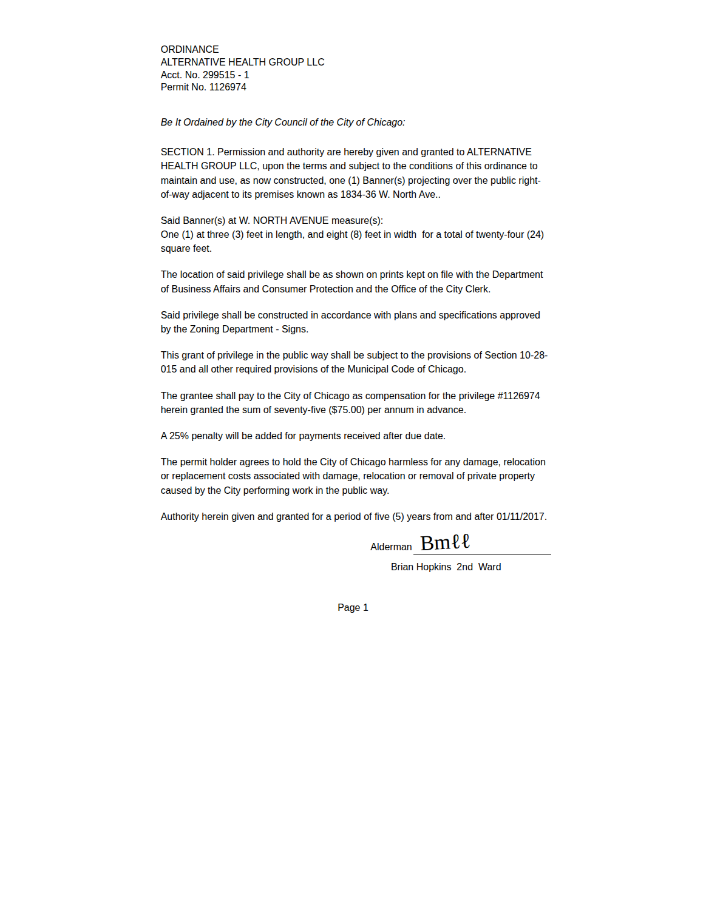ORDINANCE
ALTERNATIVE HEALTH GROUP LLC
Acct. No. 299515 - 1
Permit No. 1126974
Be It Ordained by the City Council of the City of Chicago:
SECTION 1. Permission and authority are hereby given and granted to ALTERNATIVE HEALTH GROUP LLC, upon the terms and subject to the conditions of this ordinance to maintain and use, as now constructed, one (1) Banner(s) projecting over the public right-of-way adjacent to its premises known as 1834-36 W. North Ave..
Said Banner(s) at W. NORTH AVENUE measure(s):
One (1) at three (3) feet in length, and eight (8) feet in width for a total of twenty-four (24) square feet.
The location of said privilege shall be as shown on prints kept on file with the Department of Business Affairs and Consumer Protection and the Office of the City Clerk.
Said privilege shall be constructed in accordance with plans and specifications approved by the Zoning Department - Signs.
This grant of privilege in the public way shall be subject to the provisions of Section 10-28-015 and all other required provisions of the Municipal Code of Chicago.
The grantee shall pay to the City of Chicago as compensation for the privilege #1126974 herein granted the sum of seventy-five ($75.00) per annum in advance.
A 25% penalty will be added for payments received after due date.
The permit holder agrees to hold the City of Chicago harmless for any damage, relocation or replacement costs associated with damage, relocation or removal of private property caused by the City performing work in the public way.
Authority herein given and granted for a period of five (5) years from and after 01/11/2017.
Alderman Bmℓℓ
Brian Hopkins 2nd Ward
Page 1